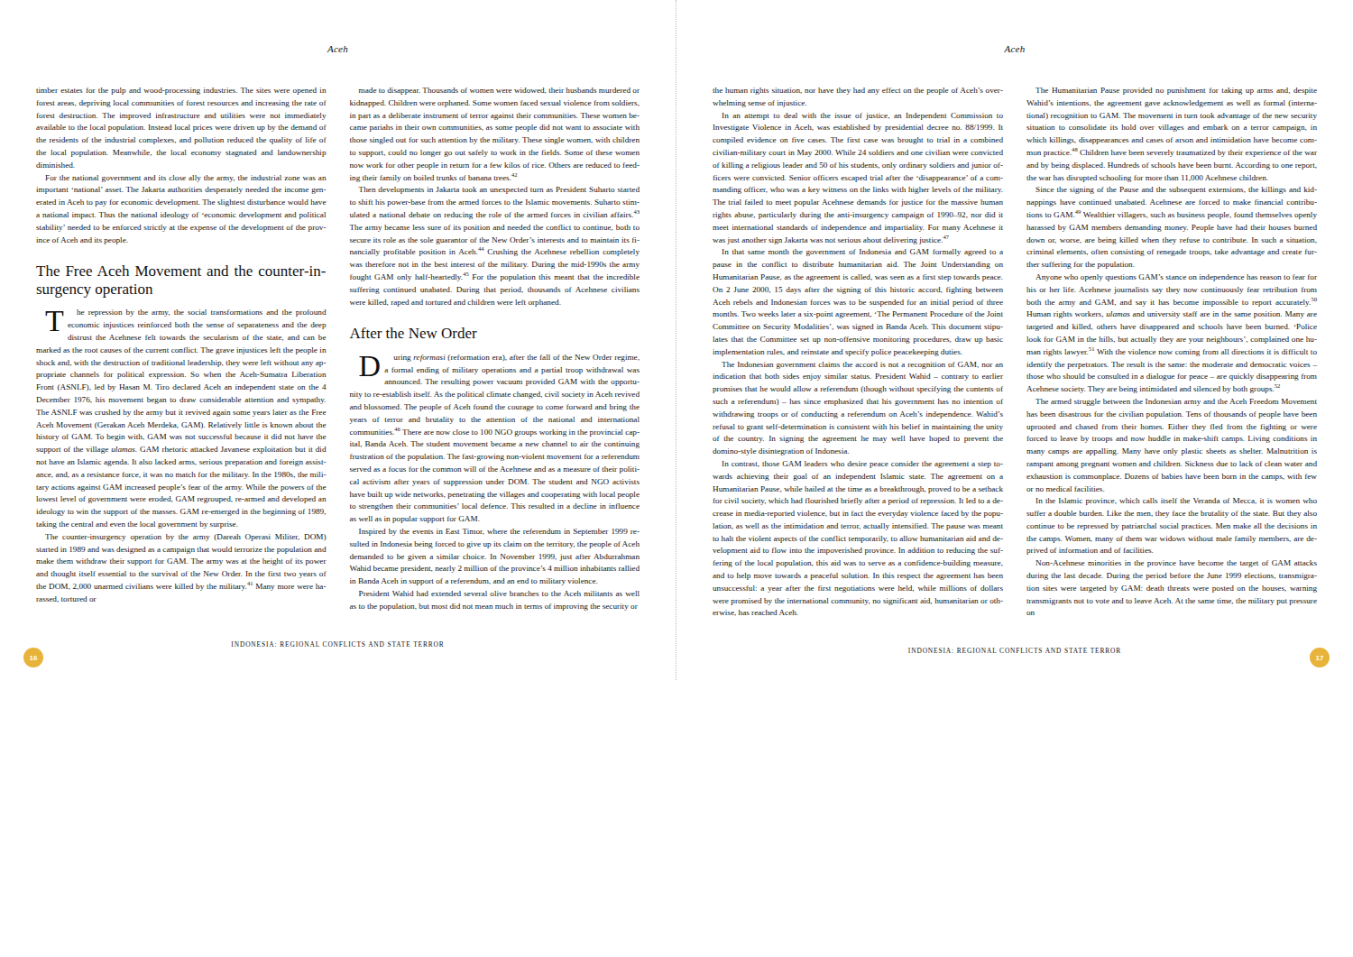Aceh
timber estates for the pulp and wood-processing industries. The sites were opened in forest areas, depriving local communities of forest resources and increasing the rate of forest destruction. The improved infrastructure and utilities were not immediately available to the local population. Instead local prices were driven up by the demand of the residents of the industrial complexes, and pollution reduced the quality of life of the local population. Meanwhile, the local economy stagnated and landownership diminished.
For the national government and its close ally the army, the industrial zone was an important ‘national’ asset. The Jakarta authorities desperately needed the income generated in Aceh to pay for economic development. The slightest disturbance would have a national impact. Thus the national ideology of ‘economic development and political stability’ needed to be enforced strictly at the expense of the development of the province of Aceh and its people.
The Free Aceh Movement and the counter-insurgency operation
The repression by the army, the social transformations and the profound economic injustices reinforced both the sense of separateness and the deep distrust the Acehnese felt towards the secularism of the state, and can be marked as the root causes of the current conflict. The grave injustices left the people in shock and, with the destruction of traditional leadership, they were left without any appropriate channels for political expression. So when the Aceh-Sumatra Liberation Front (ASNLF), led by Hasan M. Tiro declared Aceh an independent state on the 4 December 1976, his movement began to draw considerable attention and sympathy. The ASNLF was crushed by the army but it revived again some years later as the Free Aceh Movement (Gerakan Aceh Merdeka, GAM). Relatively little is known about the history of GAM. To begin with, GAM was not successful because it did not have the support of the village ulamas. GAM rhetoric attacked Javanese exploitation but it did not have an Islamic agenda. It also lacked arms, serious preparation and foreign assistance, and, as a resistance force, it was no match for the military. In the 1980s, the military actions against GAM increased people’s fear of the army. While the powers of the lowest level of government were eroded, GAM regrouped, re-armed and developed an ideology to win the support of the masses. GAM re-emerged in the beginning of 1989, taking the central and even the local government by surprise.
The counter-insurgency operation by the army (Dareah Operasi Militer, DOM) started in 1989 and was designed as a campaign that would terrorize the population and make them withdraw their support for GAM. The army was at the height of its power and thought itself essential to the survival of the New Order. In the first two years of the DOM, 2,000 unarmed civilians were killed by the military.41 Many more were harassed, tortured or
made to disappear. Thousands of women were widowed, their husbands murdered or kidnapped. Children were orphaned. Some women faced sexual violence from soldiers, in part as a deliberate instrument of terror against their communities. These women became pariahs in their own communities, as some people did not want to associate with those singled out for such attention by the military. These single women, with children to support, could no longer go out safely to work in the fields. Some of these women now work for other people in return for a few kilos of rice. Others are reduced to feeding their family on boiled trunks of banana trees.42
Then developments in Jakarta took an unexpected turn as President Suharto started to shift his power-base from the armed forces to the Islamic movements. Suharto stimulated a national debate on reducing the role of the armed forces in civilian affairs.43 The army became less sure of its position and needed the conflict to continue, both to secure its role as the sole guarantor of the New Order’s interests and to maintain its financially profitable position in Aceh.44 Crushing the Acehnese rebellion completely was therefore not in the best interest of the military. During the mid-1990s the army fought GAM only half-heartedly.45 For the population this meant that the incredible suffering continued unabated. During that period, thousands of Acehnese civilians were killed, raped and tortured and children were left orphaned.
After the New Order
During reformasi (reformation era), after the fall of the New Order regime, a formal ending of military operations and a partial troop withdrawal was announced. The resulting power vacuum provided GAM with the opportunity to re-establish itself. As the political climate changed, civil society in Aceh revived and blossomed. The people of Aceh found the courage to come forward and bring the years of terror and brutality to the attention of the national and international communities.46 There are now close to 100 NGO groups working in the provincial capital, Banda Aceh. The student movement became a new channel to air the continuing frustration of the population. The fast-growing non-violent movement for a referendum served as a focus for the common will of the Acehnese and as a measure of their political activism after years of suppression under DOM. The student and NGO activists have built up wide networks, penetrating the villages and cooperating with local people to strengthen their communities’ local defence. This resulted in a decline in influence as well as in popular support for GAM.
Inspired by the events in East Timor, where the referendum in September 1999 resulted in Indonesia being forced to give up its claim on the territory, the people of Aceh demanded to be given a similar choice. In November 1999, just after Abdurrahman Wahid became president, nearly 2 million of the province’s 4 million inhabitants rallied in Banda Aceh in support of a referendum, and an end to military violence.
President Wahid had extended several olive branches to the Aceh militants as well as to the population, but most did not mean much in terms of improving the security or
Indonesia: Regional Conflicts and State Terror
16
Aceh
the human rights situation, nor have they had any effect on the people of Aceh’s overwhelming sense of injustice.
In an attempt to deal with the issue of justice, an Independent Commission to Investigate Violence in Aceh, was established by presidential decree no. 88/1999. It compiled evidence on five cases. The first case was brought to trial in a combined civilian-military court in May 2000. While 24 soldiers and one civilian were convicted of killing a religious leader and 50 of his students, only ordinary soldiers and junior officers were convicted. Senior officers escaped trial after the ‘disappearance’ of a commanding officer, who was a key witness on the links with higher levels of the military. The trial failed to meet popular Acehnese demands for justice for the massive human rights abuse, particularly during the anti-insurgency campaign of 1990–92, nor did it meet international standards of independence and impartiality. For many Acehnese it was just another sign Jakarta was not serious about delivering justice.47
In that same month the government of Indonesia and GAM formally agreed to a pause in the conflict to distribute humanitarian aid. The Joint Understanding on Humanitarian Pause, as the agreement is called, was seen as a first step towards peace. On 2 June 2000, 15 days after the signing of this historic accord, fighting between Aceh rebels and Indonesian forces was to be suspended for an initial period of three months. Two weeks later a six-point agreement, ‘The Permanent Procedure of the Joint Committee on Security Modalities’, was signed in Banda Aceh. This document stipulates that the Committee set up non-offensive monitoring procedures, draw up basic implementation rules, and reinstate and specify police peacekeeping duties.
The Indonesian government claims the accord is not a recognition of GAM, nor an indication that both sides enjoy similar status. President Wahid – contrary to earlier promises that he would allow a referendum (though without specifying the contents of such a referendum) – has since emphasized that his government has no intention of withdrawing troops or of conducting a referendum on Aceh’s independence. Wahid’s refusal to grant self-determination is consistent with his belief in maintaining the unity of the country. In signing the agreement he may well have hoped to prevent the domino-style disintegration of Indonesia.
In contrast, those GAM leaders who desire peace consider the agreement a step towards achieving their goal of an independent Islamic state. The agreement on a Humanitarian Pause, while hailed at the time as a breakthrough, proved to be a setback for civil society, which had flourished briefly after a period of repression. It led to a decrease in media-reported violence, but in fact the everyday violence faced by the population, as well as the intimidation and terror, actually intensified. The pause was meant to halt the violent aspects of the conflict temporarily, to allow humanitarian aid and development aid to flow into the impoverished province. In addition to reducing the suffering of the local population, this aid was to serve as a confidence-building measure, and to help move towards a peaceful solution. In this respect the agreement has been unsuccessful: a year after the first negotiations were held, while millions of dollars were promised by the international community, no significant aid, humanitarian or otherwise, has reached Aceh.
The Humanitarian Pause provided no punishment for taking up arms and, despite Wahid’s intentions, the agreement gave acknowledgement as well as formal (international) recognition to GAM. The movement in turn took advantage of the new security situation to consolidate its hold over villages and embark on a terror campaign, in which killings, disappearances and cases of arson and intimidation have become common practice.48 Children have been severely traumatized by their experience of the war and by being displaced. Hundreds of schools have been burnt. According to one report, the war has disrupted schooling for more than 11,000 Acehnese children.
Since the signing of the Pause and the subsequent extensions, the killings and kidnappings have continued unabated. Acehnese are forced to make financial contributions to GAM.49 Wealthier villagers, such as business people, found themselves openly harassed by GAM members demanding money. People have had their houses burned down or, worse, are being killed when they refuse to contribute. In such a situation, criminal elements, often consisting of renegade troops, take advantage and create further suffering for the population.
Anyone who openly questions GAM’s stance on independence has reason to fear for his or her life. Acehnese journalists say they now continuously fear retribution from both the army and GAM, and say it has become impossible to report accurately.50 Human rights workers, ulamas and university staff are in the same position. Many are targeted and killed, others have disappeared and schools have been burned. ‘Police look for GAM in the hills, but actually they are your neighbours’, complained one human rights lawyer.51 With the violence now coming from all directions it is difficult to identify the perpetrators. The result is the same: the moderate and democratic voices – those who should be consulted in a dialogue for peace – are quickly disappearing from Acehnese society. They are being intimidated and silenced by both groups.52
The armed struggle between the Indonesian army and the Aceh Freedom Movement has been disastrous for the civilian population. Tens of thousands of people have been uprooted and chased from their homes. Either they fled from the fighting or were forced to leave by troops and now huddle in make-shift camps. Living conditions in many camps are appalling. Many have only plastic sheets as shelter. Malnutrition is rampant among pregnant women and children. Sickness due to lack of clean water and exhaustion is commonplace. Dozens of babies have been born in the camps, with few or no medical facilities.
In the Islamic province, which calls itself the Veranda of Mecca, it is women who suffer a double burden. Like the men, they face the brutality of the state. But they also continue to be repressed by patriarchal social practices. Men make all the decisions in the camps. Women, many of them war widows without male family members, are deprived of information and of facilities.
Non-Acehnese minorities in the province have become the target of GAM attacks during the last decade. During the period before the June 1999 elections, transmigration sites were targeted by GAM: death threats were posted on the houses, warning transmigrants not to vote and to leave Aceh. At the same time, the military put pressure on
Indonesia: Regional Conflicts and State Terror
17